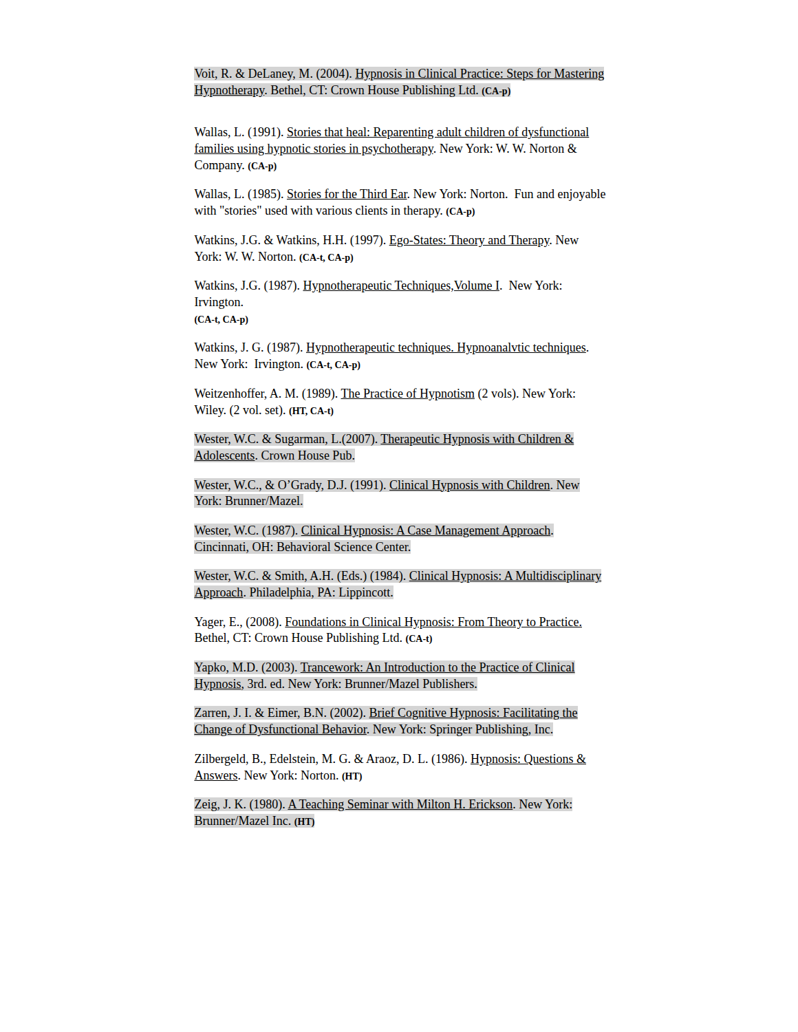Voit, R. & DeLaney, M. (2004). Hypnosis in Clinical Practice: Steps for Mastering Hypnotherapy. Bethel, CT: Crown House Publishing Ltd. (CA-p)
Wallas, L. (1991). Stories that heal: Reparenting adult children of dysfunctional families using hypnotic stories in psychotherapy. New York: W. W. Norton & Company. (CA-p)
Wallas, L. (1985). Stories for the Third Ear. New York: Norton. Fun and enjoyable with "stories" used with various clients in therapy. (CA-p)
Watkins, J.G. & Watkins, H.H. (1997). Ego-States: Theory and Therapy. New York: W. W. Norton. (CA-t, CA-p)
Watkins, J.G. (1987). Hypnotherapeutic Techniques,Volume I. New York: Irvington.
(CA-t, CA-p)
Watkins, J. G. (1987). Hypnotherapeutic techniques. Hypnoanalvtic techniques. New York: Irvington. (CA-t, CA-p)
Weitzenhoffer, A. M. (1989). The Practice of Hypnotism (2 vols). New York: Wiley. (2 vol. set). (HT, CA-t)
Wester, W.C. & Sugarman, L.(2007). Therapeutic Hypnosis with Children & Adolescents. Crown House Pub.
Wester, W.C., & O’Grady, D.J. (1991). Clinical Hypnosis with Children. New York: Brunner/Mazel.
Wester, W.C. (1987). Clinical Hypnosis: A Case Management Approach. Cincinnati, OH: Behavioral Science Center.
Wester, W.C. & Smith, A.H. (Eds.) (1984). Clinical Hypnosis: A Multidisciplinary Approach. Philadelphia, PA: Lippincott.
Yager, E., (2008). Foundations in Clinical Hypnosis: From Theory to Practice. Bethel, CT: Crown House Publishing Ltd. (CA-t)
Yapko, M.D. (2003). Trancework: An Introduction to the Practice of Clinical Hypnosis, 3rd. ed. New York: Brunner/Mazel Publishers.
Zarren, J. I. & Eimer, B.N. (2002). Brief Cognitive Hypnosis: Facilitating the Change of Dysfunctional Behavior. New York: Springer Publishing, Inc.
Zilbergeld, B., Edelstein, M. G. & Araoz, D. L. (1986). Hypnosis: Questions & Answers. New York: Norton. (HT)
Zeig, J. K. (1980). A Teaching Seminar with Milton H. Erickson. New York: Brunner/Mazel Inc. (HT)